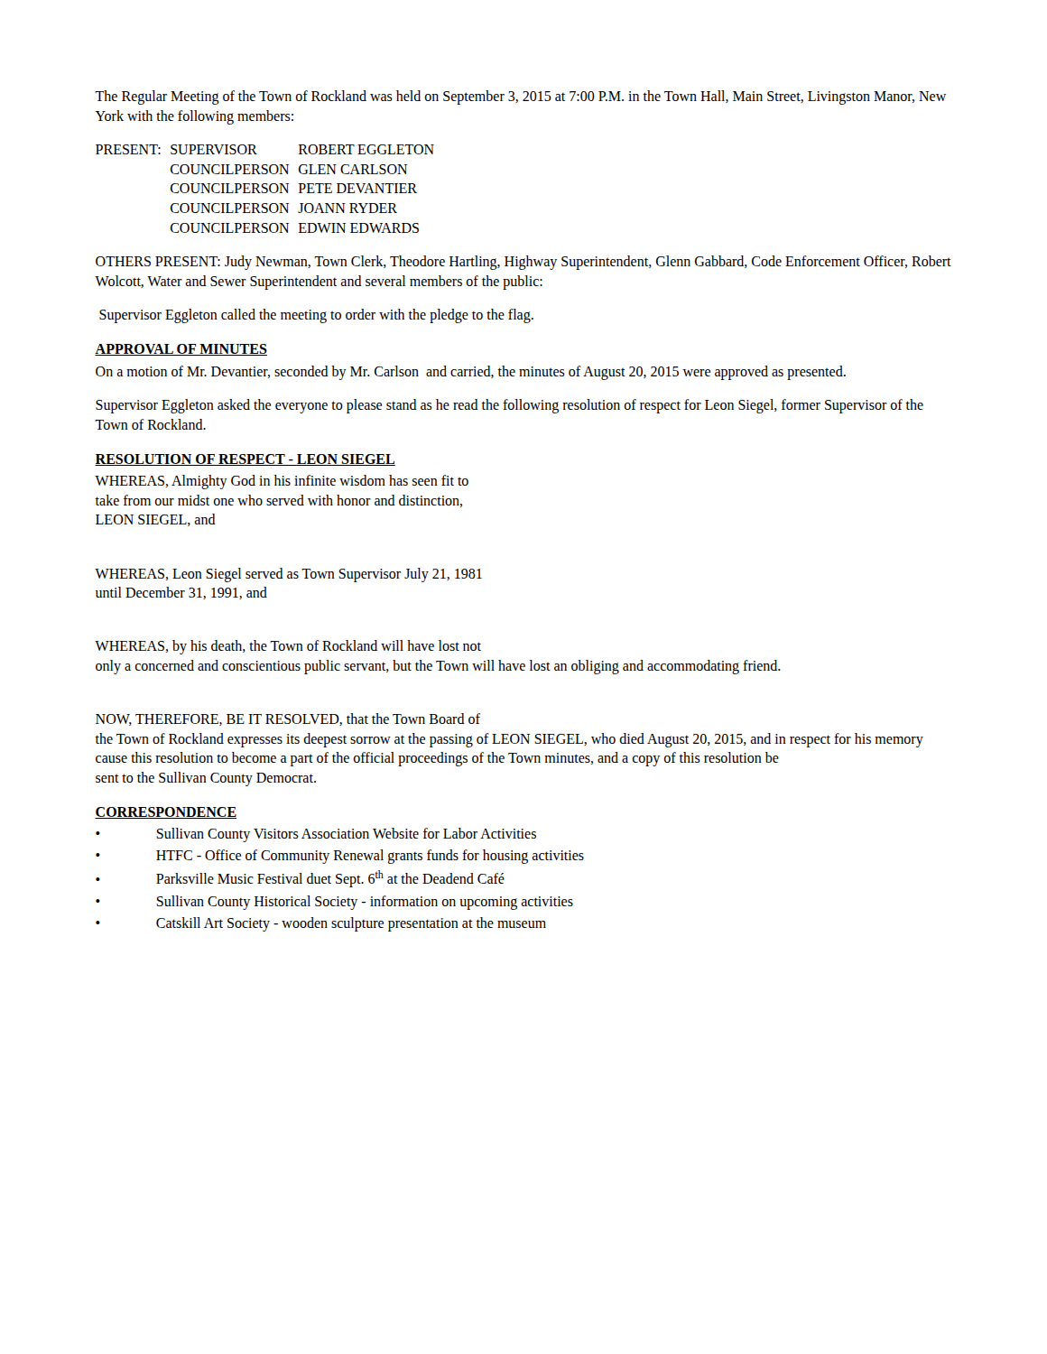The Regular Meeting of the Town of Rockland was held on September 3, 2015 at 7:00 P.M. in the Town Hall, Main Street, Livingston Manor, New York with the following members:
| PRESENT: | SUPERVISOR | ROBERT EGGLETON |
| | COUNCILPERSON | GLEN CARLSON |
| | COUNCILPERSON | PETE DEVANTIER |
| | COUNCILPERSON | JOANN RYDER |
| | COUNCILPERSON | EDWIN EDWARDS |
OTHERS PRESENT: Judy Newman, Town Clerk, Theodore Hartling, Highway Superintendent, Glenn Gabbard, Code Enforcement Officer, Robert Wolcott, Water and Sewer Superintendent and several members of the public:
Supervisor Eggleton called the meeting to order with the pledge to the flag.
APPROVAL OF MINUTES
On a motion of Mr. Devantier, seconded by Mr. Carlson and carried, the minutes of August 20, 2015 were approved as presented.
Supervisor Eggleton asked the everyone to please stand as he read the following resolution of respect for Leon Siegel, former Supervisor of the Town of Rockland.
RESOLUTION OF RESPECT - LEON SIEGEL
WHEREAS, Almighty God in his infinite wisdom has seen fit to
take from our midst one who served with honor and distinction,
LEON SIEGEL, and
WHEREAS, Leon Siegel served as Town Supervisor July 21, 1981
until December 31, 1991, and
WHEREAS, by his death, the Town of Rockland will have lost not
only a concerned and conscientious public servant, but the Town will have lost an obliging and accommodating friend.
NOW, THEREFORE, BE IT RESOLVED, that the Town Board of
the Town of Rockland expresses its deepest sorrow at the passing of LEON SIEGEL, who died August 20, 2015, and in respect for his memory cause this resolution to become a part of the official proceedings of the Town minutes, and a copy of this resolution be
sent to the Sullivan County Democrat.
CORRESPONDENCE
Sullivan County Visitors Association Website for Labor Activities
HTFC - Office of Community Renewal grants funds for housing activities
Parksville Music Festival duet Sept. 6th at the Deadend Café
Sullivan County Historical Society - information on upcoming activities
Catskill Art Society - wooden sculpture presentation at the museum